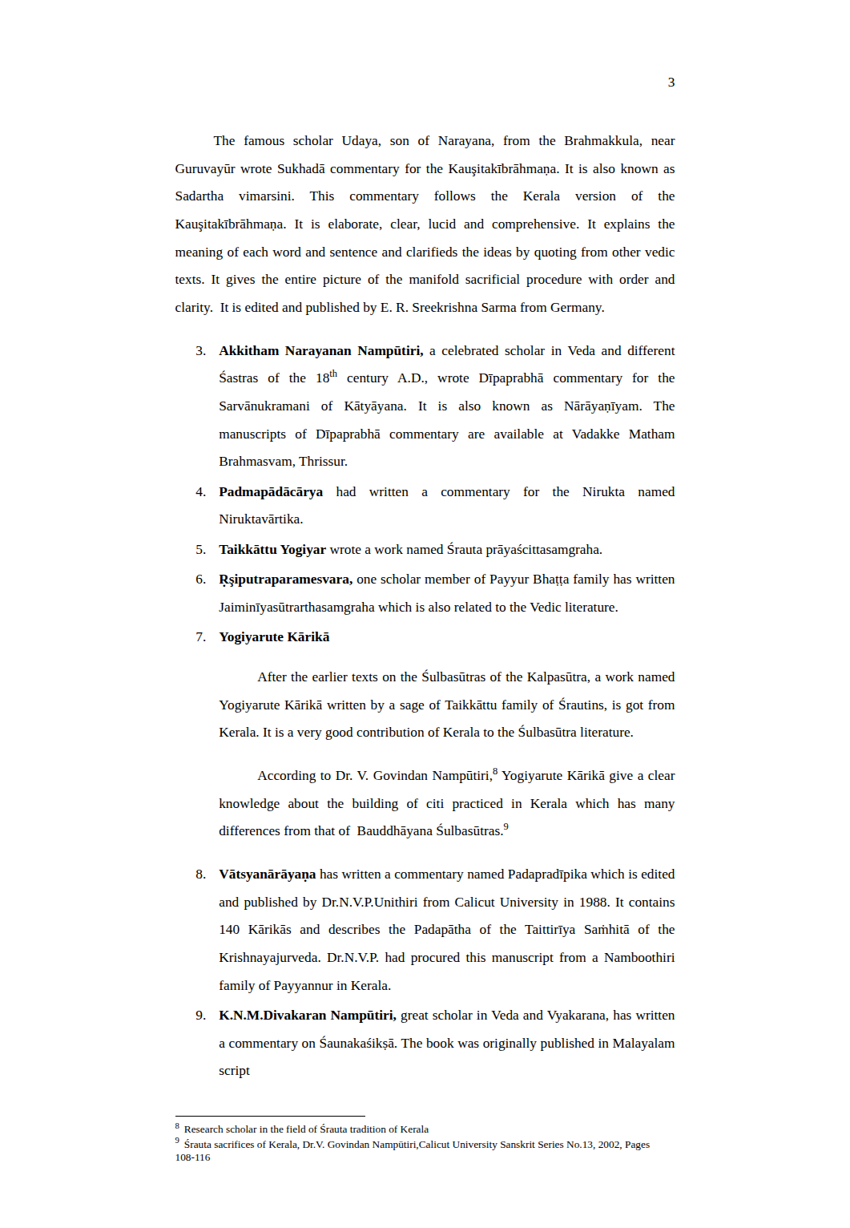3
The famous scholar Udaya, son of Narayana, from the Brahmakkula, near Guruvayūr wrote Sukhadā commentary for the Kauşitakībrāhmaṇa. It is also known as Sadartha vimarsini. This commentary follows the Kerala version of the Kauşitakībrāhmaṇa. It is elaborate, clear, lucid and comprehensive. It explains the meaning of each word and sentence and clarifieds the ideas by quoting from other vedic texts. It gives the entire picture of the manifold sacrificial procedure with order and clarity. It is edited and published by E. R. Sreekrishna Sarma from Germany.
Akkitham Narayanan Nampūtiri, a celebrated scholar in Veda and different Śastras of the 18th century A.D., wrote Dīpaprabhā commentary for the Sarvānukramani of Kātyāyana. It is also known as Nārāyaṇīyam. The manuscripts of Dīpaprabhā commentary are available at Vadakke Matham Brahmasvam, Thrissur.
Padmapādācārya had written a commentary for the Nirukta named Niruktavārtika.
Taikkāttu Yogiyar wrote a work named Śrauta prāyaścittasamgraha.
Ṛşiputraparamesvara, one scholar member of Payyur Bhaṭṭa family has written Jaiminīyasūtrarthasamgraha which is also related to the Vedic literature.
Yogiyarute Kārikā
After the earlier texts on the Śulbasūtras of the Kalpasūtra, a work named Yogiyarute Kārikā written by a sage of Taikkāttu family of Śrautins, is got from Kerala. It is a very good contribution of Kerala to the Śulbasūtra literature.
According to Dr. V. Govindan Nampūtiri,8 Yogiyarute Kārikā give a clear knowledge about the building of citi practiced in Kerala which has many differences from that of Bauddhāyana Śulbasūtras.9
Vātsyanārāyaṇa has written a commentary named Padapradīpika which is edited and published by Dr.N.V.P.Unithiri from Calicut University in 1988. It contains 140 Kārikās and describes the Padapātha of the Taittirīya Saṁhitā of the Krishnayajurveda. Dr.N.V.P. had procured this manuscript from a Namboothiri family of Payyannur in Kerala.
K.N.M.Divakaran Nampūtiri, great scholar in Veda and Vyakarana, has written a commentary on Śaunakaśikṣā. The book was originally published in Malayalam script
8 Research scholar in the field of Śrauta tradition of Kerala
9 Śrauta sacrifices of Kerala, Dr.V. Govindan Nampūtiri,Calicut University Sanskrit Series No.13, 2002, Pages 108-116